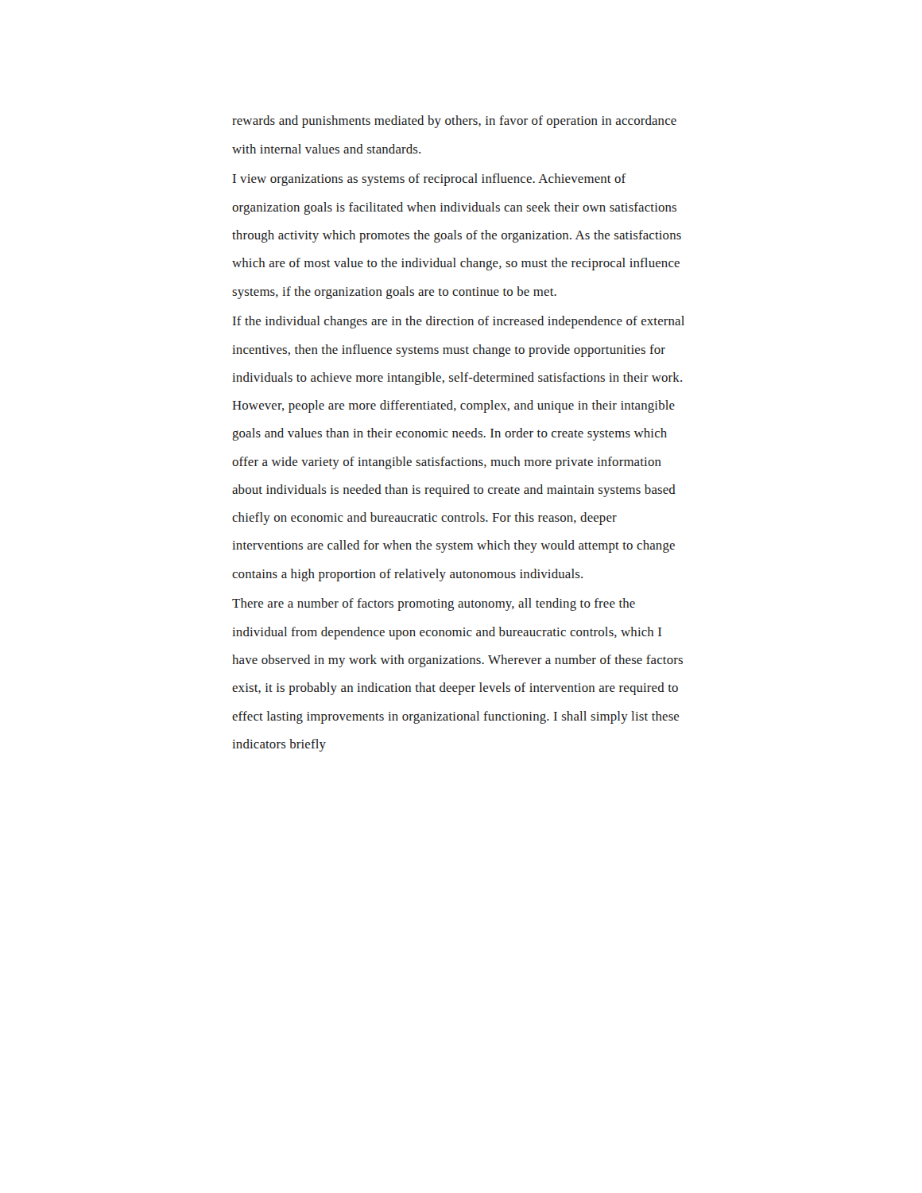rewards and punishments mediated by others, in favor of operation in accordance with internal values and standards.
I view organizations as systems of reciprocal influence. Achievement of organization goals is facilitated when individuals can seek their own satisfactions through activity which promotes the goals of the organization. As the satisfactions which are of most value to the individual change, so must the reciprocal influence systems, if the organization goals are to continue to be met.
If the individual changes are in the direction of increased independence of external incentives, then the influence systems must change to provide opportunities for individuals to achieve more intangible, self-determined satisfactions in their work. However, people are more differentiated, complex, and unique in their intangible goals and values than in their economic needs. In order to create systems which offer a wide variety of intangible satisfactions, much more private information about individuals is needed than is required to create and maintain systems based chiefly on economic and bureaucratic controls. For this reason, deeper interventions are called for when the system which they would attempt to change contains a high proportion of relatively autonomous individuals.
There are a number of factors promoting autonomy, all tending to free the individual from dependence upon economic and bureaucratic controls, which I have observed in my work with organizations. Wherever a number of these factors exist, it is probably an indication that deeper levels of intervention are required to effect lasting improvements in organizational functioning. I shall simply list these indicators briefly